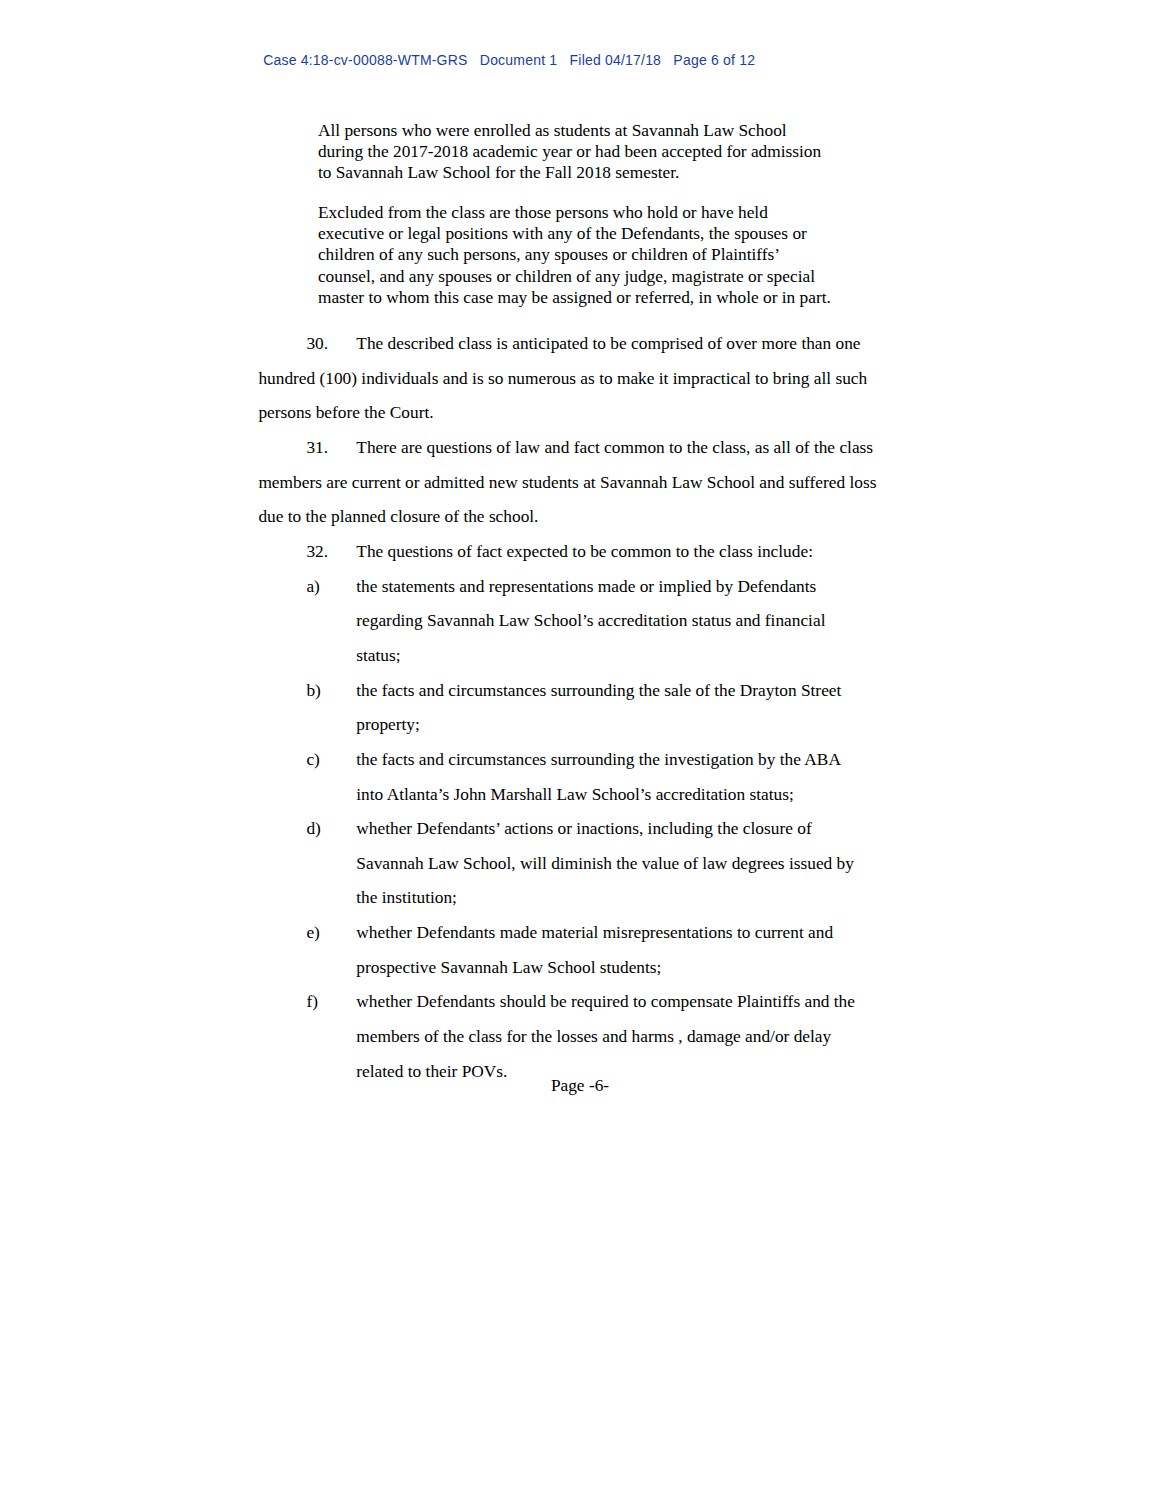Case 4:18-cv-00088-WTM-GRS Document 1 Filed 04/17/18 Page 6 of 12
All persons who were enrolled as students at Savannah Law School during the 2017-2018 academic year or had been accepted for admission to Savannah Law School for the Fall 2018 semester.
Excluded from the class are those persons who hold or have held executive or legal positions with any of the Defendants, the spouses or children of any such persons, any spouses or children of Plaintiffs’ counsel, and any spouses or children of any judge, magistrate or special master to whom this case may be assigned or referred, in whole or in part.
30. The described class is anticipated to be comprised of over more than one hundred (100) individuals and is so numerous as to make it impractical to bring all such persons before the Court.
31. There are questions of law and fact common to the class, as all of the class members are current or admitted new students at Savannah Law School and suffered loss due to the planned closure of the school.
32. The questions of fact expected to be common to the class include:
a)
the statements and representations made or implied by Defendants regarding Savannah Law School’s accreditation status and financial status;
b)
the facts and circumstances surrounding the sale of the Drayton Street property;
c)
the facts and circumstances surrounding the investigation by the ABA into Atlanta’s John Marshall Law School’s accreditation status;
d)
whether Defendants’ actions or inactions, including the closure of Savannah Law School, will diminish the value of law degrees issued by the institution;
e)
whether Defendants made material misrepresentations to current and prospective Savannah Law School students;
f)
whether Defendants should be required to compensate Plaintiffs and the members of the class for the losses and harms , damage and/or delay related to their POVs.
Page -6-